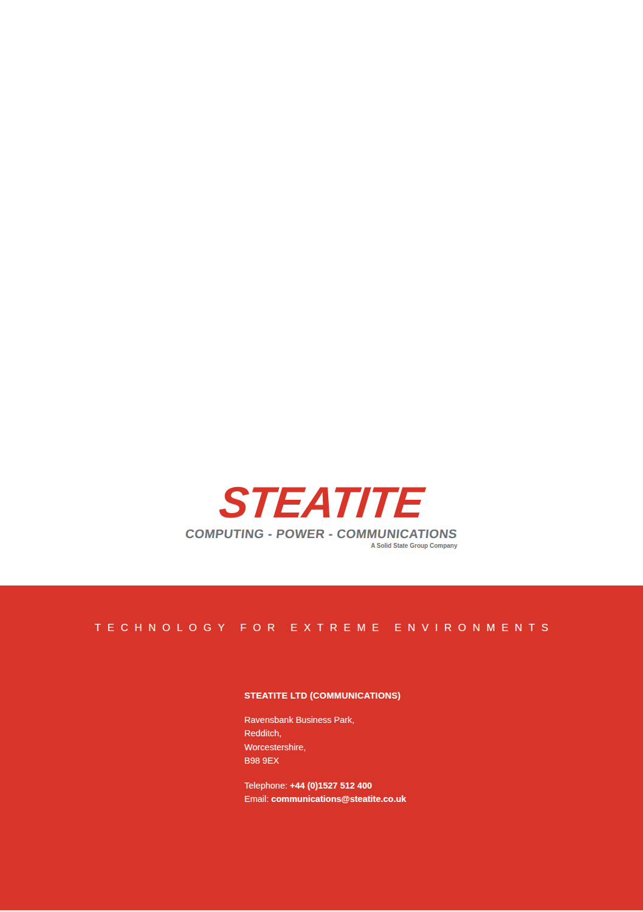STEATITE
COMPUTING - POWER - COMMUNICATIONS
A Solid State Group Company
Technology for Extreme Environments
STEATITE LTD (COMMUNICATIONS)
Ravensbank Business Park,
Redditch,
Worcestershire,
B98 9EX
Telephone: +44 (0)1527 512 400
Email: communications@steatite.co.uk